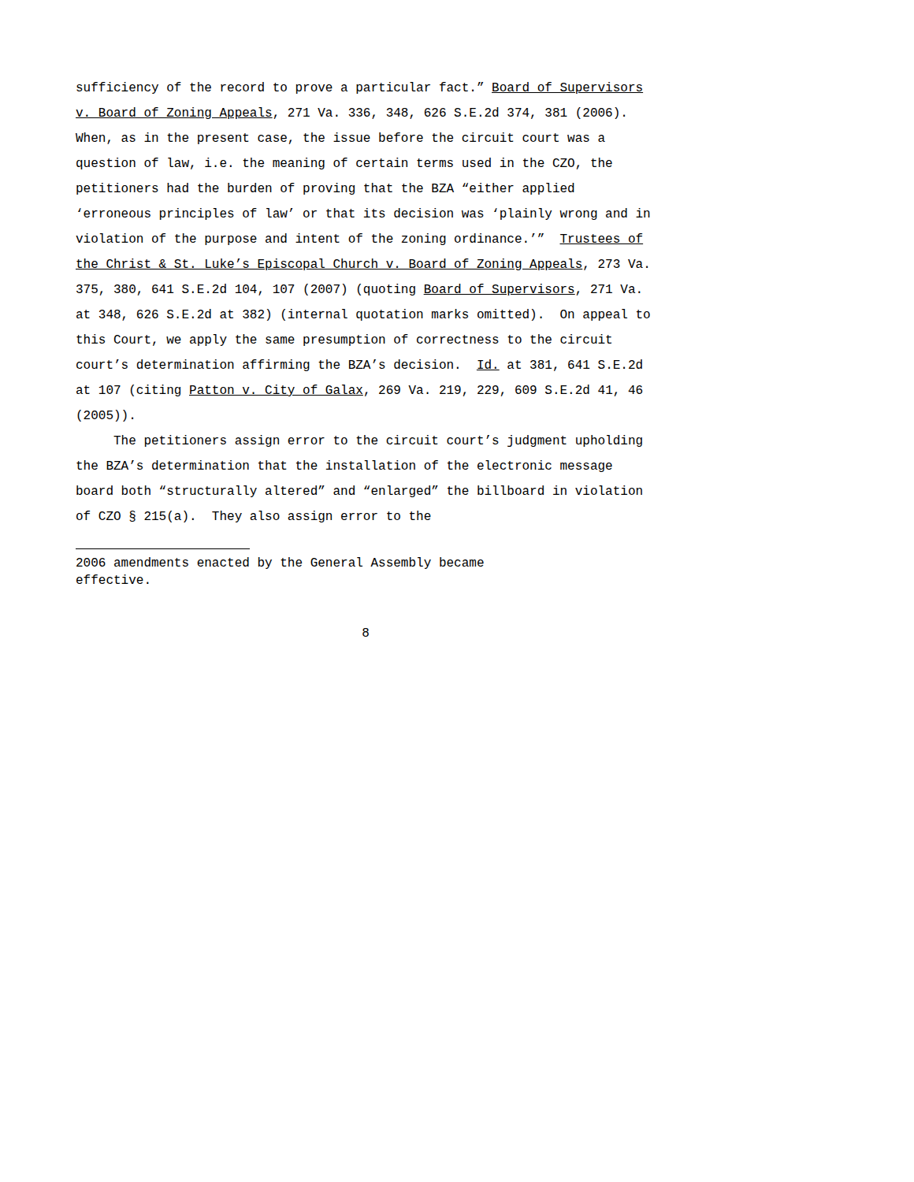sufficiency of the record to prove a particular fact.” Board of Supervisors v. Board of Zoning Appeals, 271 Va. 336, 348, 626 S.E.2d 374, 381 (2006). When, as in the present case, the issue before the circuit court was a question of law, i.e. the meaning of certain terms used in the CZO, the petitioners had the burden of proving that the BZA “either applied ‘erroneous principles of law’ or that its decision was ‘plainly wrong and in violation of the purpose and intent of the zoning ordinance.’” Trustees of the Christ & St. Luke’s Episcopal Church v. Board of Zoning Appeals, 273 Va. 375, 380, 641 S.E.2d 104, 107 (2007) (quoting Board of Supervisors, 271 Va. at 348, 626 S.E.2d at 382) (internal quotation marks omitted). On appeal to this Court, we apply the same presumption of correctness to the circuit court’s determination affirming the BZA’s decision. Id. at 381, 641 S.E.2d at 107 (citing Patton v. City of Galax, 269 Va. 219, 229, 609 S.E.2d 41, 46 (2005)).
The petitioners assign error to the circuit court’s judgment upholding the BZA’s determination that the installation of the electronic message board both “structurally altered” and “enlarged” the billboard in violation of CZO § 215(a). They also assign error to the
2006 amendments enacted by the General Assembly became
effective.
8